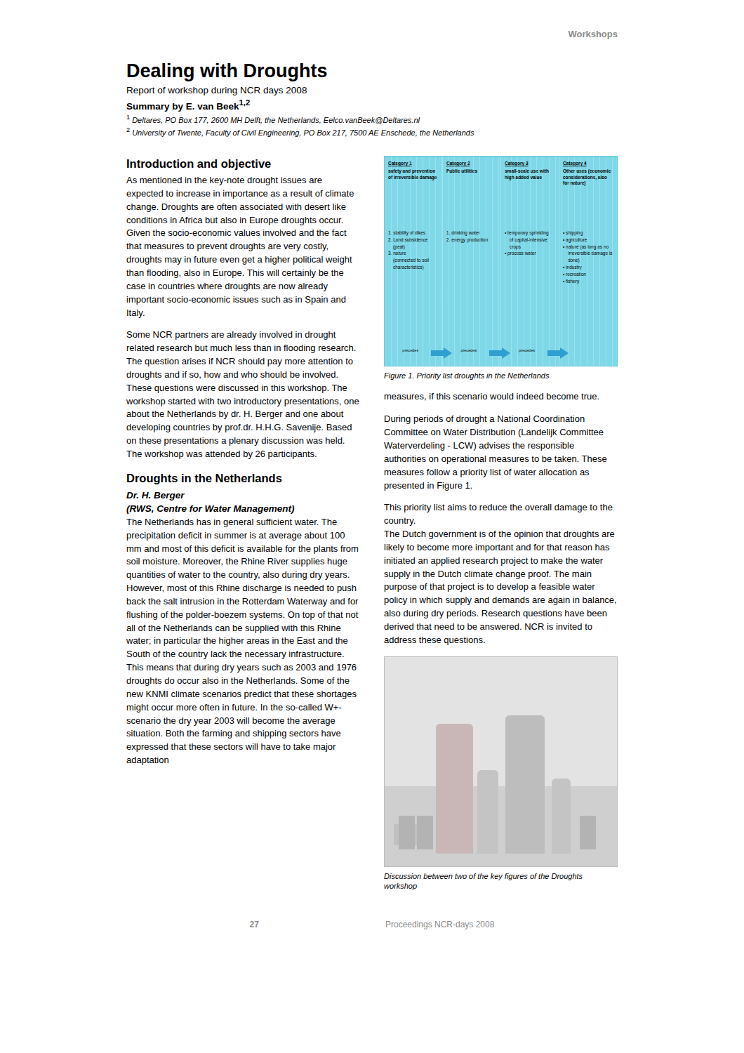Workshops
Dealing with Droughts
Report of workshop during NCR days 2008
Summary by E. van Beek1,2
1 Deltares, PO Box 177, 2600 MH Delft, the Netherlands, Eelco.vanBeek@Deltares.nl
2 University of Twente, Faculty of Civil Engineering, PO Box 217, 7500 AE Enschede, the Netherlands
Introduction and objective
As mentioned in the key-note drought issues are expected to increase in importance as a result of climate change. Droughts are often associated with desert like conditions in Africa but also in Europe droughts occur. Given the socio-economic values involved and the fact that measures to prevent droughts are very costly, droughts may in future even get a higher political weight than flooding, also in Europe. This will certainly be the case in countries where droughts are now already important socio-economic issues such as in Spain and Italy.
Some NCR partners are already involved in drought related research but much less than in flooding research. The question arises if NCR should pay more attention to droughts and if so, how and who should be involved. These questions were discussed in this workshop. The workshop started with two introductory presentations, one about the Netherlands by dr. H. Berger and one about developing countries by prof.dr. H.H.G. Savenije. Based on these presentations a plenary discussion was held. The workshop was attended by 26 participants.
Droughts in the Netherlands
Dr. H. Berger
(RWS, Centre for Water Management)
The Netherlands has in general sufficient water. The precipitation deficit in summer is at average about 100 mm and most of this deficit is available for the plants from soil moisture. Moreover, the Rhine River supplies huge quantities of water to the country, also during dry years. However, most of this Rhine discharge is needed to push back the salt intrusion in the Rotterdam Waterway and for flushing of the polder-boezem systems. On top of that not all of the Netherlands can be supplied with this Rhine water; in particular the higher areas in the East and the South of the country lack the necessary infrastructure. This means that during dry years such as 2003 and 1976 droughts do occur also in the Netherlands. Some of the new KNMI climate scenarios predict that these shortages might occur more often in future. In the so-called W+-scenario the dry year 2003 will become the average situation. Both the farming and shipping sectors have expressed that these sectors will have to take major adaptation
Category 1
safety and prevention of irreversible damage
1. stability of dikes
2. Land subsidence
(peat)
3. nature
(connected to soil
characteristics)
precedes
Category 2
Public utilities
1. drinking water
2. energy production
precedes
Category 3
small-scale use with high added value
• temporary sprinkling
of capital-intensive
crops
• process water
precedes
Category 4
Other uses (economic considerations, also for nature)
• shipping
• agriculture
• nature (as long as no
irreversible damage is
done)
• industry
• recreation
• fishery
Figure 1. Priority list droughts in the Netherlands
measures, if this scenario would indeed become true.
During periods of drought a National Coordination Committee on Water Distribution (Landelijk Committee Waterverdeling - LCW) advises the responsible authorities on operational measures to be taken. These measures follow a priority list of water allocation as presented in Figure 1.
This priority list aims to reduce the overall damage to the country.
The Dutch government is of the opinion that droughts are likely to become more important and for that reason has initiated an applied research project to make the water supply in the Dutch climate change proof. The main purpose of that project is to develop a feasible water policy in which supply and demands are again in balance, also during dry periods. Research questions have been derived that need to be answered. NCR is invited to address these questions.
Discussion between two of the key figures of the Droughts workshop
27 Proceedings NCR-days 2008